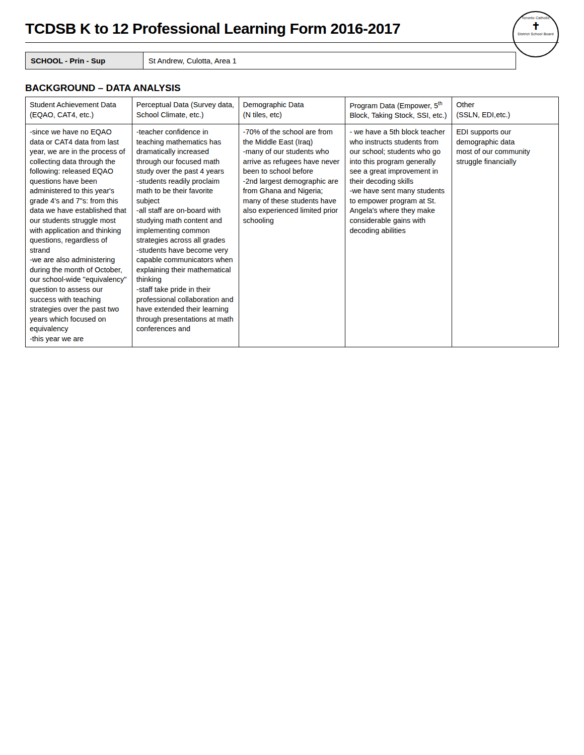TCDSB K to 12 Professional Learning Form 2016-2017
Toronto Catholic
✝
District School Board
| SCHOOL - Prin - Sup | St Andrew, Culotta, Area 1 |
BACKGROUND – DATA ANALYSIS
| Student Achievement Data (EQAO, CAT4, etc.) | Perceptual Data (Survey data, School Climate, etc.) | Demographic Data (N tiles, etc) | Program Data (Empower, 5 th Block, Taking Stock, SSI, etc.) | Other (SSLN, EDI,etc.) |
| -since we have no EQAO data or CAT4 data from last year, we are in the process of collecting data through the following: released EQAO questions have been administered to this year's grade 4's and 7"s: from this data we have established that our students struggle most with application and thinking questions, regardless of strand -we are also administering during the month of October, our school-wide "equivalency" question to assess our success with teaching strategies over the past two years which focused on equivalency -this year we are | -teacher confidence in teaching mathematics has dramatically increased through our focused math study over the past 4 years -students readily proclaim math to be their favorite subject -all staff are on-board with studying math content and implementing common strategies across all grades -students have become very capable communicators when explaining their mathematical thinking -staff take pride in their professional collaboration and have extended their learning through presentations at math conferences and | -70% of the school are from the Middle East (Iraq) -many of our students who arrive as refugees have never been to school before -2nd largest demographic are from Ghana and Nigeria; many of these students have also experienced limited prior schooling | - we have a 5th block teacher who instructs students from our school; students who go into this program generally see a great improvement in their decoding skills -we have sent many students to empower program at St. Angela's where they make considerable gains with decoding abilities | EDI supports our demographic data most of our community struggle financially |